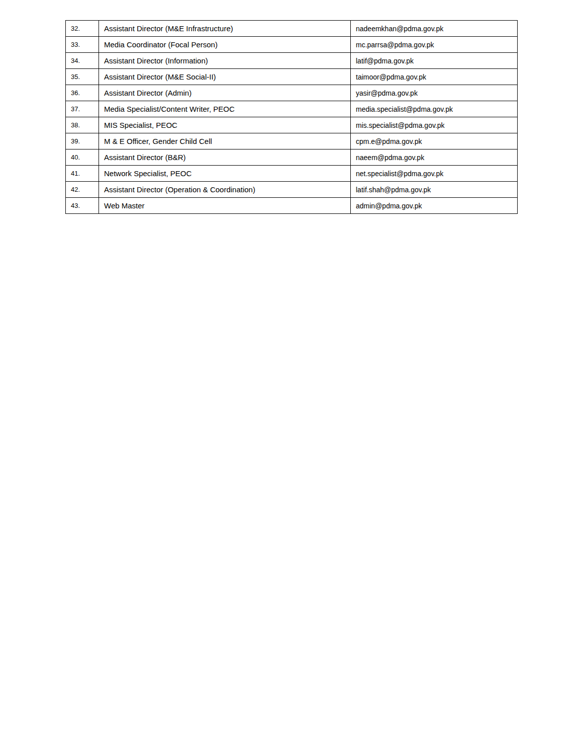| 32. | Assistant Director (M&E Infrastructure) | nadeemkhan@pdma.gov.pk |
| 33. | Media Coordinator (Focal Person) | mc.parrsa@pdma.gov.pk |
| 34. | Assistant Director (Information) | latif@pdma.gov.pk |
| 35. | Assistant Director (M&E Social-II) | taimoor@pdma.gov.pk |
| 36. | Assistant Director (Admin) | yasir@pdma.gov.pk |
| 37. | Media Specialist/Content Writer, PEOC | media.specialist@pdma.gov.pk |
| 38. | MIS Specialist, PEOC | mis.specialist@pdma.gov.pk |
| 39. | M & E Officer, Gender Child Cell | cpm.e@pdma.gov.pk |
| 40. | Assistant Director (B&R) | naeem@pdma.gov.pk |
| 41. | Network Specialist, PEOC | net.specialist@pdma.gov.pk |
| 42. | Assistant Director (Operation & Coordination) | latif.shah@pdma.gov.pk |
| 43. | Web Master | admin@pdma.gov.pk |